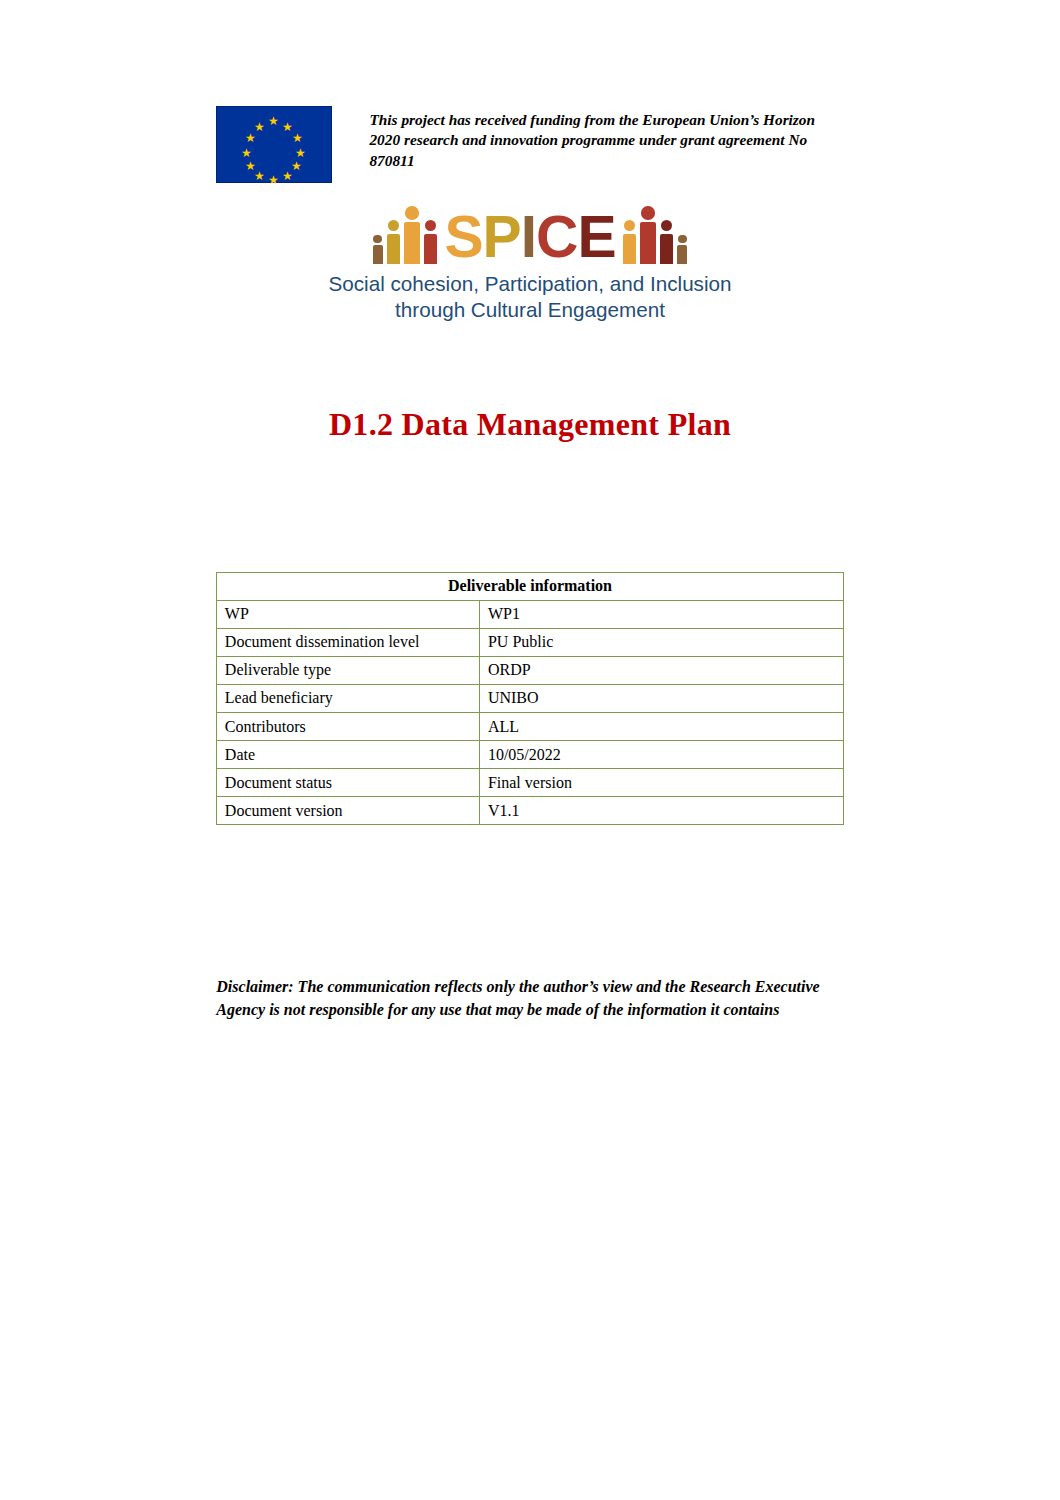★ ★ ★ ★ ★ ★ ★ ★ ★ ★ ★ ★
This project has received funding from the European Union’s Horizon 2020 research and innovation programme under grant agreement No 870811
SPICE
Social cohesion, Participation, and Inclusion
through Cultural Engagement
D1.2 Data Management Plan
| Deliverable information |
| --- |
| WP | WP1 |
| Document dissemination level | PU Public |
| Deliverable type | ORDP |
| Lead beneficiary | UNIBO |
| Contributors | ALL |
| Date | 10/05/2022 |
| Document status | Final version |
| Document version | V1.1 |
Disclaimer: The communication reflects only the author’s view and the Research Executive Agency is not responsible for any use that may be made of the information it contains